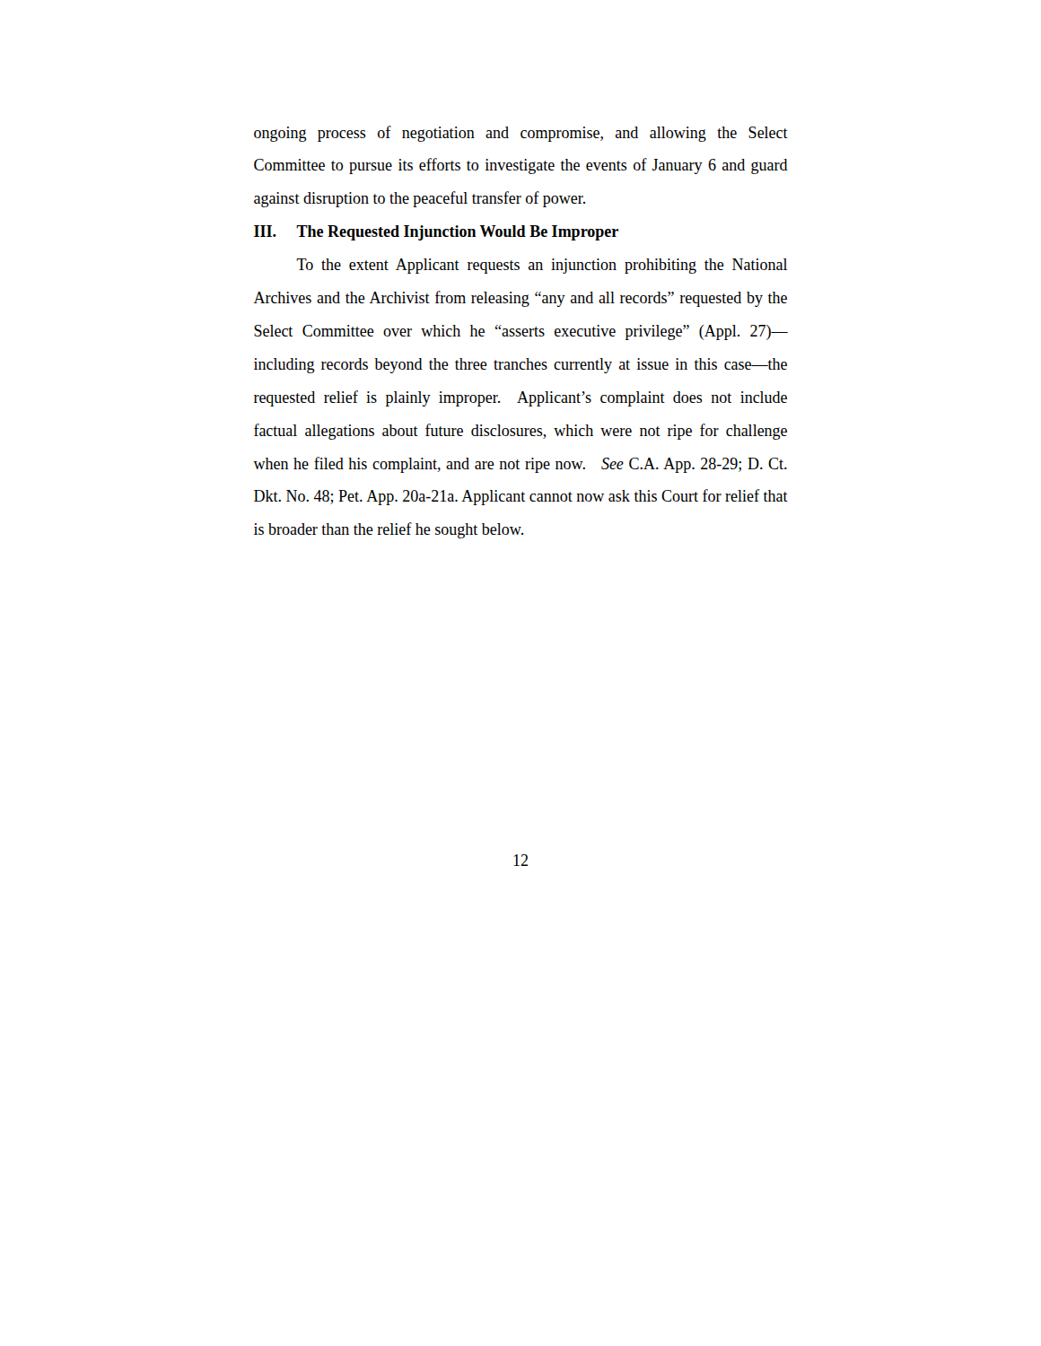ongoing process of negotiation and compromise, and allowing the Select Committee to pursue its efforts to investigate the events of January 6 and guard against disruption to the peaceful transfer of power.
III. The Requested Injunction Would Be Improper
To the extent Applicant requests an injunction prohibiting the National Archives and the Archivist from releasing “any and all records” requested by the Select Committee over which he “asserts executive privilege” (Appl. 27)—including records beyond the three tranches currently at issue in this case—the requested relief is plainly improper. Applicant’s complaint does not include factual allegations about future disclosures, which were not ripe for challenge when he filed his complaint, and are not ripe now. See C.A. App. 28-29; D. Ct. Dkt. No. 48; Pet. App. 20a-21a. Applicant cannot now ask this Court for relief that is broader than the relief he sought below.
12